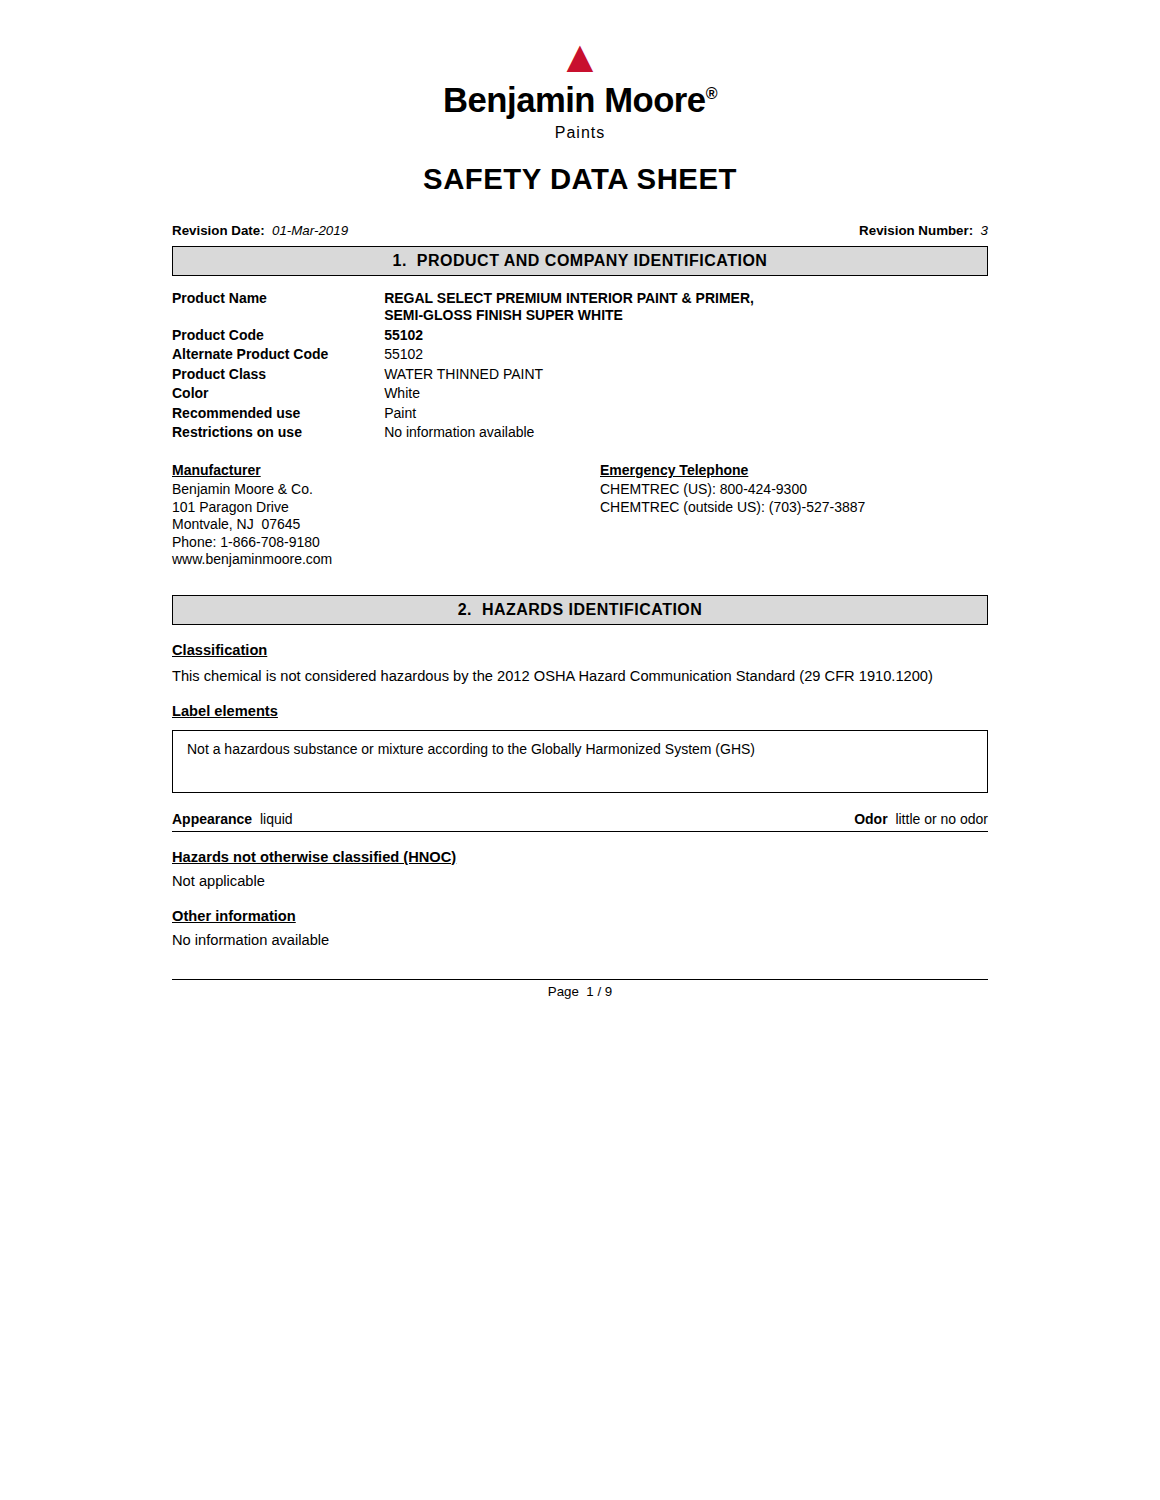▲
Benjamin Moore®
Paints
SAFETY DATA SHEET
Revision Date: 01-Mar-2019 Revision Number: 3
1. PRODUCT AND COMPANY IDENTIFICATION
| Product Name | REGAL SELECT PREMIUM INTERIOR PAINT & PRIMER, SEMI-GLOSS FINISH SUPER WHITE |
| Product Code | 55102 |
| Alternate Product Code | 55102 |
| Product Class | WATER THINNED PAINT |
| Color | White |
| Recommended use | Paint |
| Restrictions on use | No information available |
Manufacturer
Benjamin Moore & Co.
101 Paragon Drive
Montvale, NJ 07645
Phone: 1-866-708-9180
www.benjaminmoore.com
Emergency Telephone
CHEMTREC (US): 800-424-9300
CHEMTREC (outside US): (703)-527-3887
2. HAZARDS IDENTIFICATION
Classification
This chemical is not considered hazardous by the 2012 OSHA Hazard Communication Standard (29 CFR 1910.1200)
Label elements
Not a hazardous substance or mixture according to the Globally Harmonized System (GHS)
Appearance liquid Odor little or no odor
Hazards not otherwise classified (HNOC)
Not applicable
Other information
No information available
Page 1 / 9